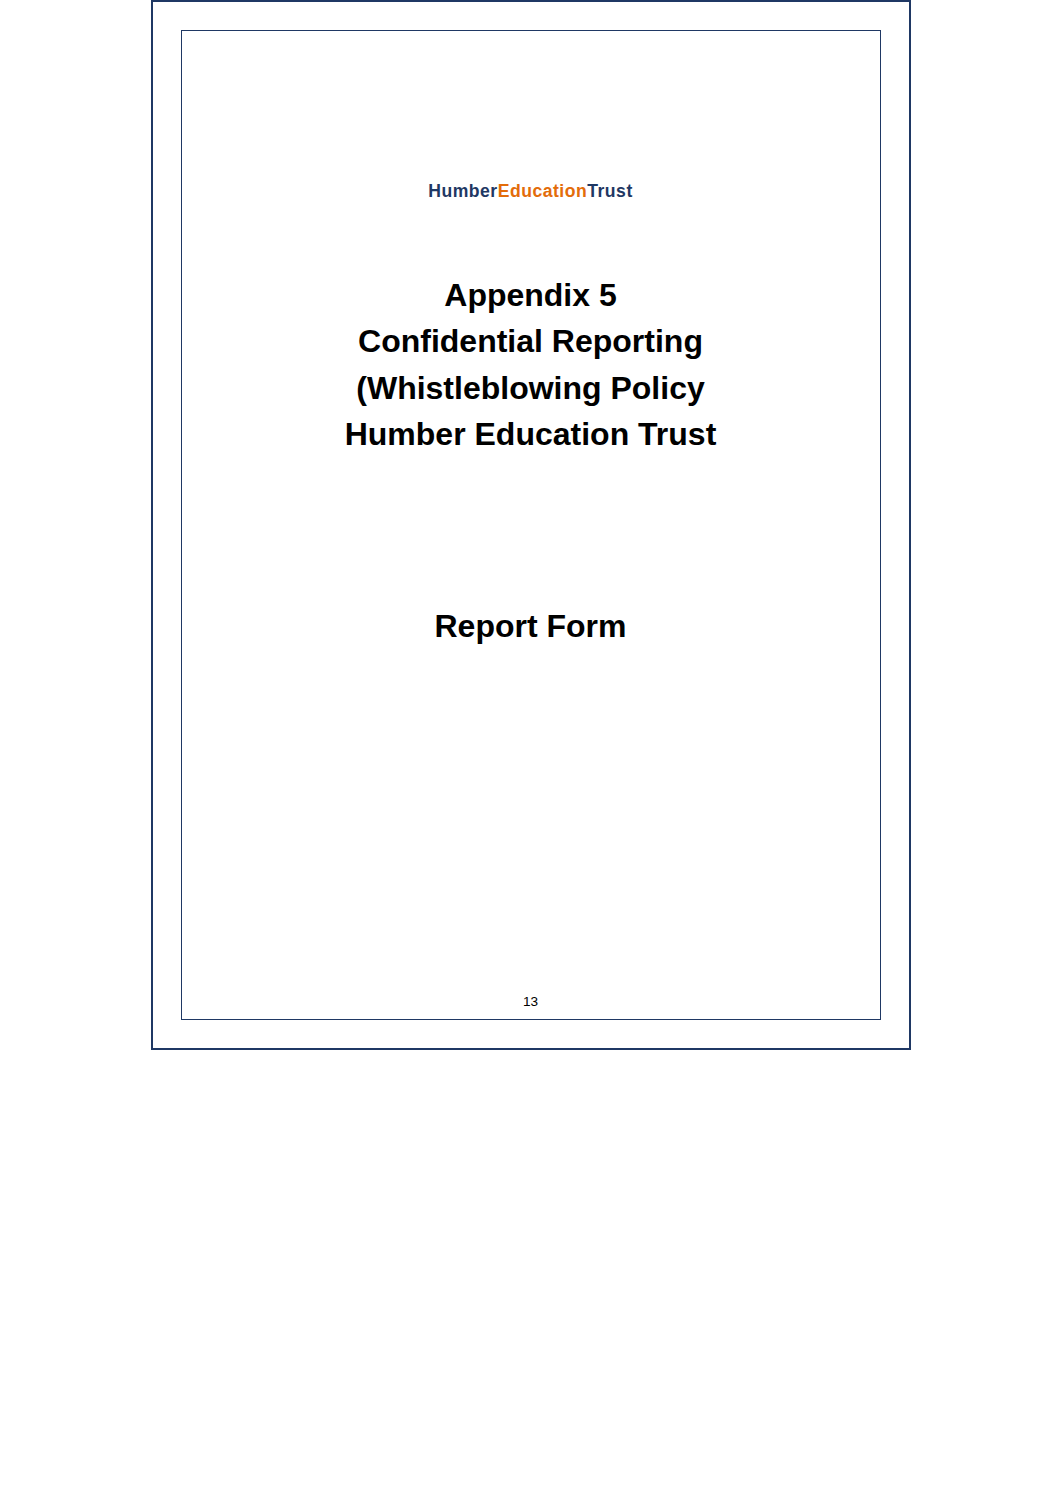Humber Education Trust
Appendix 5
Confidential Reporting
(Whistleblowing Policy
Humber Education Trust
Report Form
13